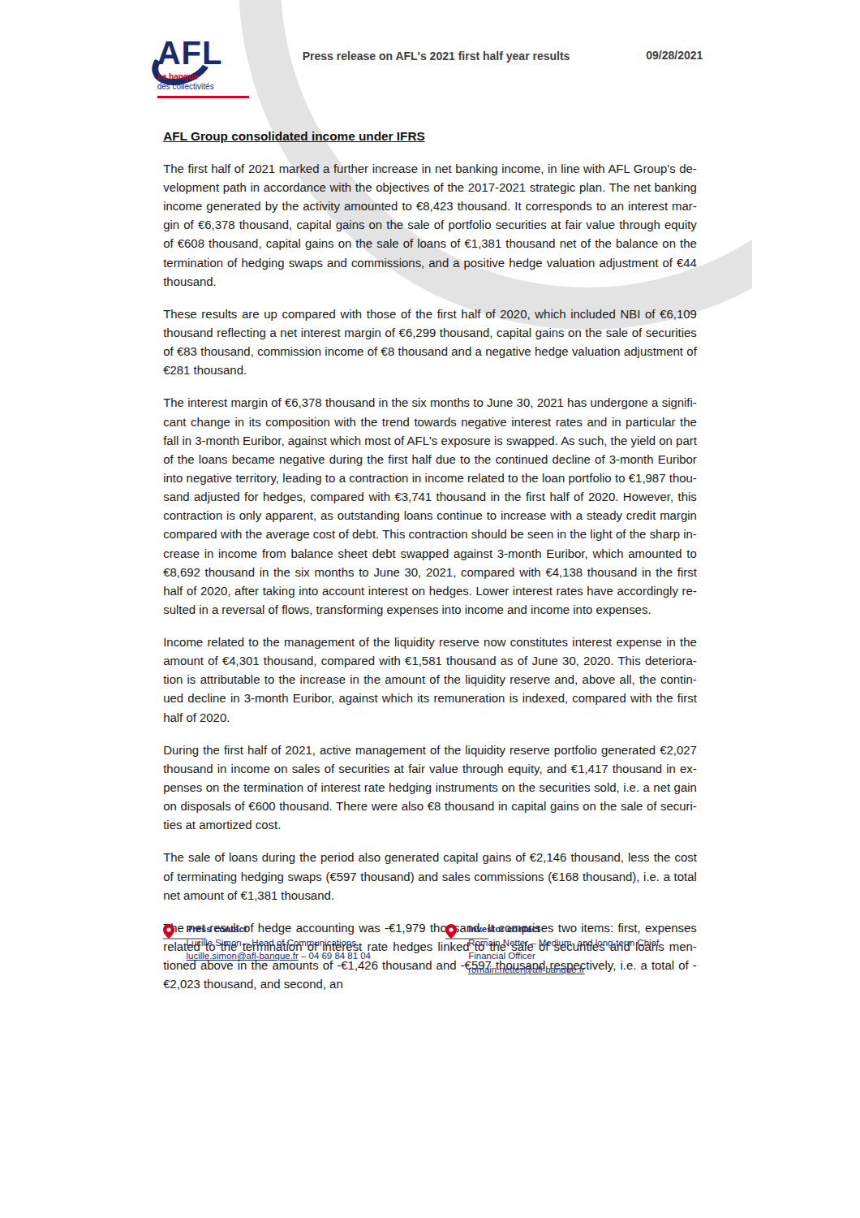AFL
La banque
des collectivités
Press release on AFL's 2021 first half year results
09/28/2021
AFL Group consolidated income under IFRS
The first half of 2021 marked a further increase in net banking income, in line with AFL Group's development path in accordance with the objectives of the 2017-2021 strategic plan. The net banking income generated by the activity amounted to €8,423 thousand. It corresponds to an interest margin of €6,378 thousand, capital gains on the sale of portfolio securities at fair value through equity of €608 thousand, capital gains on the sale of loans of €1,381 thousand net of the balance on the termination of hedging swaps and commissions, and a positive hedge valuation adjustment of €44 thousand.
These results are up compared with those of the first half of 2020, which included NBI of €6,109 thousand reflecting a net interest margin of €6,299 thousand, capital gains on the sale of securities of €83 thousand, commission income of €8 thousand and a negative hedge valuation adjustment of €281 thousand.
The interest margin of €6,378 thousand in the six months to June 30, 2021 has undergone a significant change in its composition with the trend towards negative interest rates and in particular the fall in 3-month Euribor, against which most of AFL's exposure is swapped. As such, the yield on part of the loans became negative during the first half due to the continued decline of 3-month Euribor into negative territory, leading to a contraction in income related to the loan portfolio to €1,987 thousand adjusted for hedges, compared with €3,741 thousand in the first half of 2020. However, this contraction is only apparent, as outstanding loans continue to increase with a steady credit margin compared with the average cost of debt. This contraction should be seen in the light of the sharp increase in income from balance sheet debt swapped against 3-month Euribor, which amounted to €8,692 thousand in the six months to June 30, 2021, compared with €4,138 thousand in the first half of 2020, after taking into account interest on hedges. Lower interest rates have accordingly resulted in a reversal of flows, transforming expenses into income and income into expenses.
Income related to the management of the liquidity reserve now constitutes interest expense in the amount of €4,301 thousand, compared with €1,581 thousand as of June 30, 2020. This deterioration is attributable to the increase in the amount of the liquidity reserve and, above all, the continued decline in 3-month Euribor, against which its remuneration is indexed, compared with the first half of 2020.
During the first half of 2021, active management of the liquidity reserve portfolio generated €2,027 thousand in income on sales of securities at fair value through equity, and €1,417 thousand in expenses on the termination of interest rate hedging instruments on the securities sold, i.e. a net gain on disposals of €600 thousand. There were also €8 thousand in capital gains on the sale of securities at amortized cost.
The sale of loans during the period also generated capital gains of €2,146 thousand, less the cost of terminating hedging swaps (€597 thousand) and sales commissions (€168 thousand), i.e. a total net amount of €1,381 thousand.
The net result of hedge accounting was -€1,979 thousand. It comprises two items: first, expenses related to the termination of interest rate hedges linked to the sale of securities and loans mentioned above in the amounts of -€1,426 thousand and -€597 thousand respectively, i.e. a total of -€2,023 thousand, and second, an
Press contact
Lucille Simon – Head of Communications
lucille.simon@afl-banque.fr – 04 69 84 81 04
Investor contact
Romain Netter – Medium- and long-term Chief Financial Officer
romain.netter@afl-banque.fr